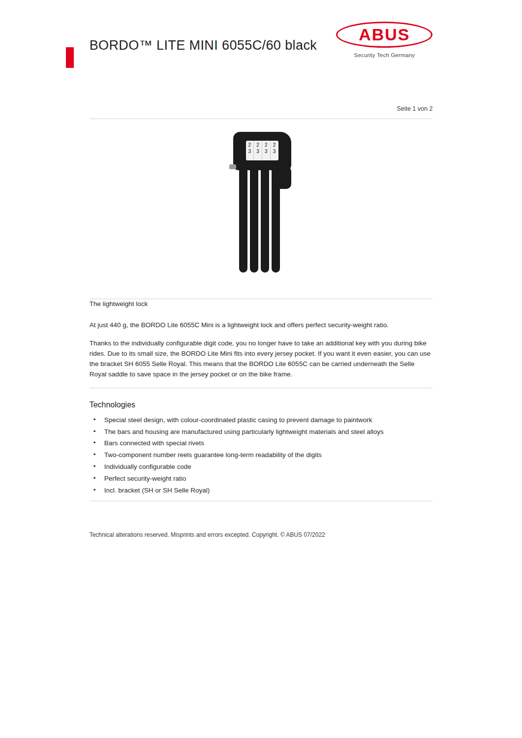BORDO™ LITE MINI 6055C/60 black
ABUS
Security Tech Germany
Seite 1 von 2
2
3 2
3 2
3 2
3
The lightweight lock
At just 440 g, the BORDO Lite 6055C Mini is a lightweight lock and offers perfect security-weight ratio.
Thanks to the individually configurable digit code, you no longer have to take an additional key with you during bike rides. Due to its small size, the BORDO Lite Mini fits into every jersey pocket. If you want it even easier, you can use the bracket SH 6055 Selle Royal. This means that the BORDO Lite 6055C can be carried underneath the Selle Royal saddle to save space in the jersey pocket or on the bike frame.
Technologies
Special steel design, with colour-coordinated plastic casing to prevent damage to paintwork
The bars and housing are manufactured using particularly lightweight materials and steel alloys
Bars connected with special rivets
Two-component number reels guarantee long-term readability of the digits
Individually configurable code
Perfect security-weight ratio
Incl. bracket (SH or SH Selle Royal)
Technical alterations reserved. Misprints and errors excepted. Copyright. © ABUS 07/2022